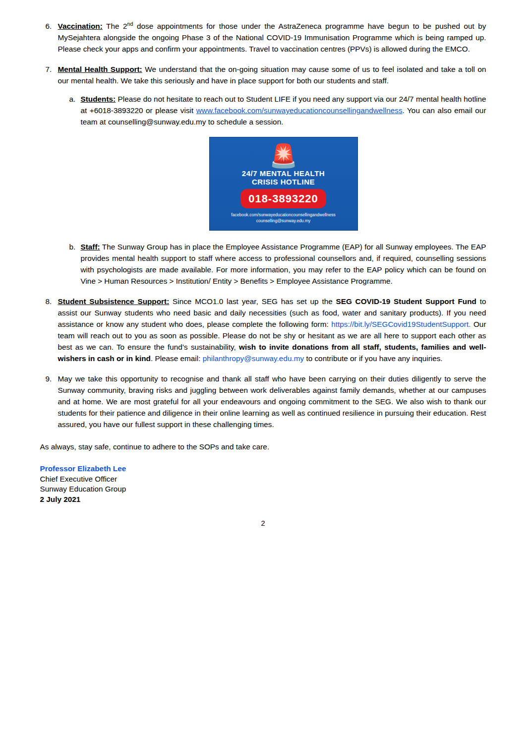Vaccination: The 2nd dose appointments for those under the AstraZeneca programme have begun to be pushed out by MySejahtera alongside the ongoing Phase 3 of the National COVID-19 Immunisation Programme which is being ramped up. Please check your apps and confirm your appointments. Travel to vaccination centres (PPVs) is allowed during the EMCO.
Mental Health Support: We understand that the on-going situation may cause some of us to feel isolated and take a toll on our mental health. We take this seriously and have in place support for both our students and staff.
Students: Please do not hesitate to reach out to Student LIFE if you need any support via our 24/7 mental health hotline at +6018-3893220 or please visit www.facebook.com/sunwayeducationcounsellingandwellness. You can also email our team at counselling@sunway.edu.my to schedule a session.
🚨
24/7 MENTAL HEALTH
CRISIS HOTLINE
018-3893220
facebook.com/sunwayeducationcounsellingandwellness
counselling@sunway.edu.my
Staff: The Sunway Group has in place the Employee Assistance Programme (EAP) for all Sunway employees. The EAP provides mental health support to staff where access to professional counsellors and, if required, counselling sessions with psychologists are made available. For more information, you may refer to the EAP policy which can be found on Vine > Human Resources > Institution/ Entity > Benefits > Employee Assistance Programme.
Student Subsistence Support: Since MCO1.0 last year, SEG has set up the SEG COVID-19 Student Support Fund to assist our Sunway students who need basic and daily necessities (such as food, water and sanitary products). If you need assistance or know any student who does, please complete the following form: https://bit.ly/SEGCovid19StudentSupport. Our team will reach out to you as soon as possible. Please do not be shy or hesitant as we are all here to support each other as best as we can. To ensure the fund’s sustainability, wish to invite donations from all staff, students, families and well-wishers in cash or in kind. Please email: philanthropy@sunway.edu.my to contribute or if you have any inquiries.
May we take this opportunity to recognise and thank all staff who have been carrying on their duties diligently to serve the Sunway community, braving risks and juggling between work deliverables against family demands, whether at our campuses and at home. We are most grateful for all your endeavours and ongoing commitment to the SEG. We also wish to thank our students for their patience and diligence in their online learning as well as continued resilience in pursuing their education. Rest assured, you have our fullest support in these challenging times.
As always, stay safe, continue to adhere to the SOPs and take care.
Professor Elizabeth Lee
Chief Executive Officer
Sunway Education Group
2 July 2021
2